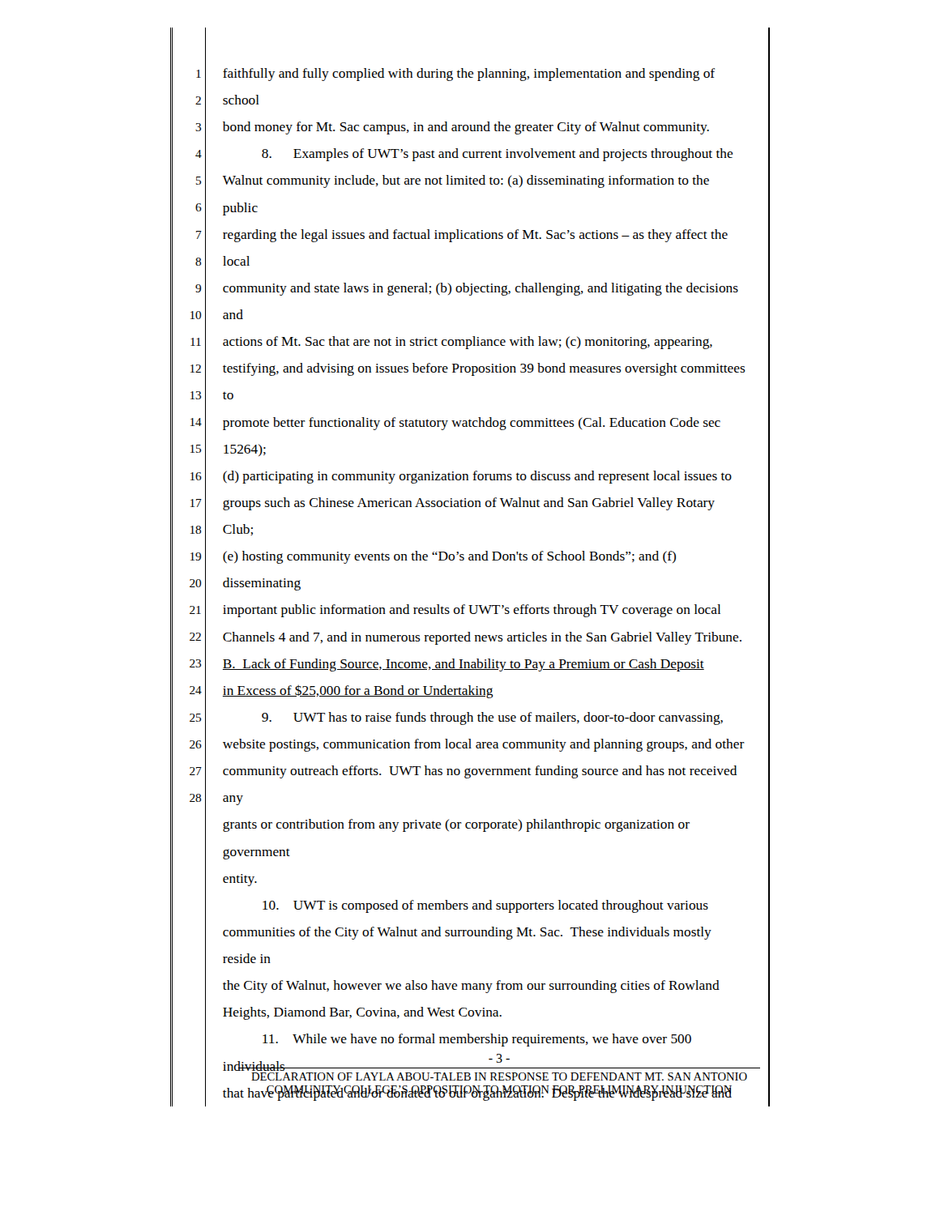1
2
3
4
5
6
7
8
9
10
11
12
13
14
15
16
17
18
19
20
21
22
23
24
25
26
27
28
faithfully and fully complied with during the planning, implementation and spending of school
bond money for Mt. Sac campus, in and around the greater City of Walnut community.
8. Examples of UWT’s past and current involvement and projects throughout the
Walnut community include, but are not limited to: (a) disseminating information to the public
regarding the legal issues and factual implications of Mt. Sac’s actions – as they affect the local
community and state laws in general; (b) objecting, challenging, and litigating the decisions and
actions of Mt. Sac that are not in strict compliance with law; (c) monitoring, appearing,
testifying, and advising on issues before Proposition 39 bond measures oversight committees to
promote better functionality of statutory watchdog committees (Cal. Education Code sec 15264);
(d) participating in community organization forums to discuss and represent local issues to
groups such as Chinese American Association of Walnut and San Gabriel Valley Rotary Club;
(e) hosting community events on the “Do’s and Don'ts of School Bonds”; and (f) disseminating
important public information and results of UWT’s efforts through TV coverage on local
Channels 4 and 7, and in numerous reported news articles in the San Gabriel Valley Tribune.
B. Lack of Funding Source, Income, and Inability to Pay a Premium or Cash Deposit
in Excess of $25,000 for a Bond or Undertaking
9. UWT has to raise funds through the use of mailers, door-to-door canvassing,
website postings, communication from local area community and planning groups, and other
community outreach efforts. UWT has no government funding source and has not received any
grants or contribution from any private (or corporate) philanthropic organization or government
entity.
10. UWT is composed of members and supporters located throughout various
communities of the City of Walnut and surrounding Mt. Sac. These individuals mostly reside in
the City of Walnut, however we also have many from our surrounding cities of Rowland
Heights, Diamond Bar, Covina, and West Covina.
11. While we have no formal membership requirements, we have over 500 individuals
that have participated and/or donated to our organization. Despite the widespread size and
- 3 -
DECLARATION OF LAYLA ABOU-TALEB IN RESPONSE TO DEFENDANT MT. SAN ANTONIO
COMMUNITY COLLEGE’S OPPOSITION TO MOTION FOR PRELIMINARY INJUNCTION